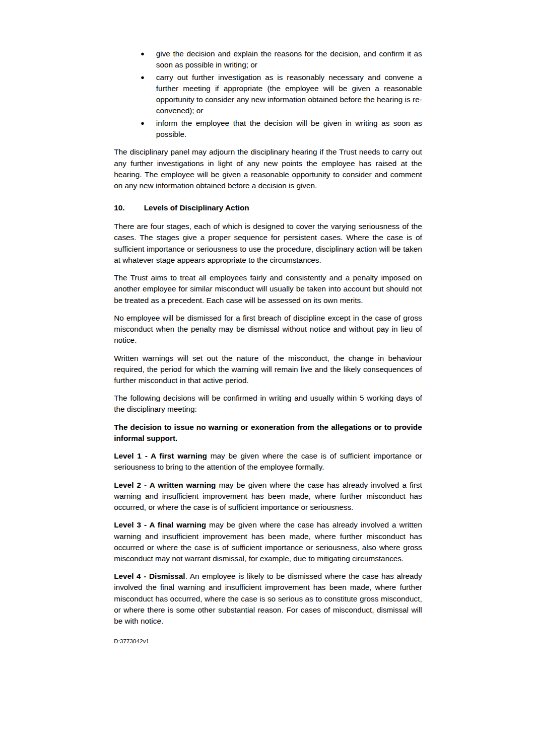give the decision and explain the reasons for the decision, and confirm it as soon as possible in writing; or
carry out further investigation as is reasonably necessary and convene a further meeting if appropriate (the employee will be given a reasonable opportunity to consider any new information obtained before the hearing is re-convened); or
inform the employee that the decision will be given in writing as soon as possible.
The disciplinary panel may adjourn the disciplinary hearing if the Trust needs to carry out any further investigations in light of any new points the employee has raised at the hearing. The employee will be given a reasonable opportunity to consider and comment on any new information obtained before a decision is given.
10. Levels of Disciplinary Action
There are four stages, each of which is designed to cover the varying seriousness of the cases. The stages give a proper sequence for persistent cases. Where the case is of sufficient importance or seriousness to use the procedure, disciplinary action will be taken at whatever stage appears appropriate to the circumstances.
The Trust aims to treat all employees fairly and consistently and a penalty imposed on another employee for similar misconduct will usually be taken into account but should not be treated as a precedent. Each case will be assessed on its own merits.
No employee will be dismissed for a first breach of discipline except in the case of gross misconduct when the penalty may be dismissal without notice and without pay in lieu of notice.
Written warnings will set out the nature of the misconduct, the change in behaviour required, the period for which the warning will remain live and the likely consequences of further misconduct in that active period.
The following decisions will be confirmed in writing and usually within 5 working days of the disciplinary meeting:
The decision to issue no warning or exoneration from the allegations or to provide informal support.
Level 1 - A first warning may be given where the case is of sufficient importance or seriousness to bring to the attention of the employee formally.
Level 2 - A written warning may be given where the case has already involved a first warning and insufficient improvement has been made, where further misconduct has occurred, or where the case is of sufficient importance or seriousness.
Level 3 - A final warning may be given where the case has already involved a written warning and insufficient improvement has been made, where further misconduct has occurred or where the case is of sufficient importance or seriousness, also where gross misconduct may not warrant dismissal, for example, due to mitigating circumstances.
Level 4 - Dismissal. An employee is likely to be dismissed where the case has already involved the final warning and insufficient improvement has been made, where further misconduct has occurred, where the case is so serious as to constitute gross misconduct, or where there is some other substantial reason. For cases of misconduct, dismissal will be with notice.
D:3773042v1